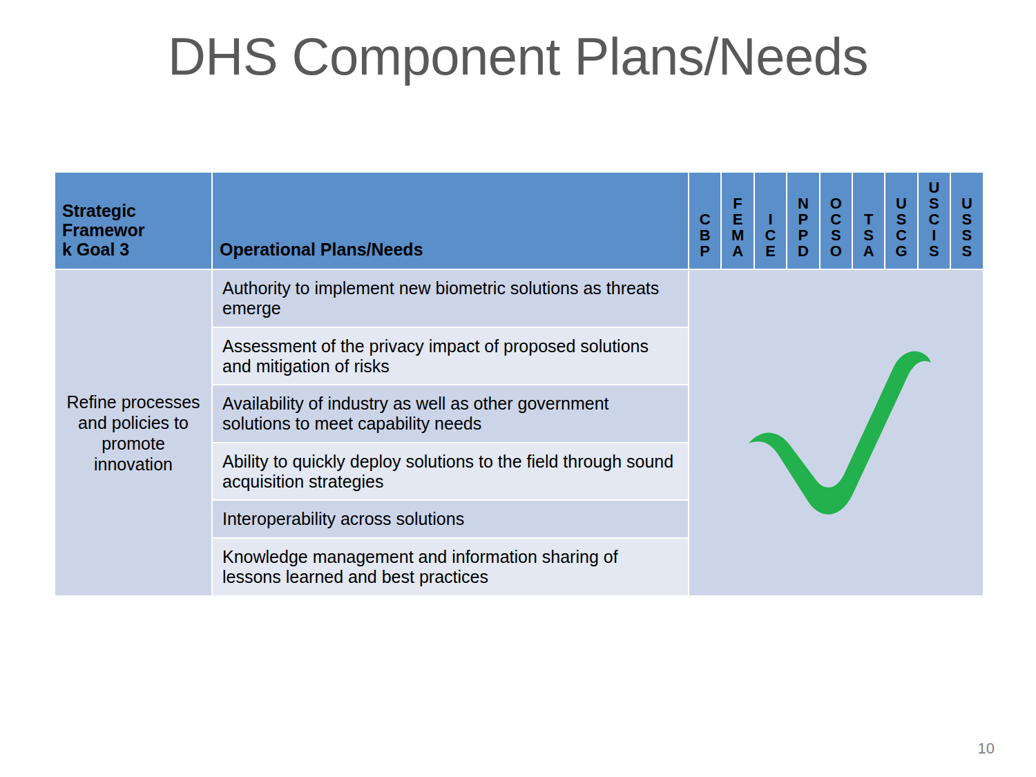DHS Component Plans/Needs
| Strategic Framewor k Goal 3 | Operational Plans/Needs | C B P | F E M A | I C E | N P P D | O C S O | T S A | U S C G | U S C I S | U S S S |
| --- | --- | --- | --- | --- | --- | --- | --- | --- | --- | --- |
| Refine processes and policies to promote innovation | Authority to implement new biometric solutions as threats emerge | |
| Assessment of the privacy impact of proposed solutions and mitigation of risks |
| Availability of industry as well as other government solutions to meet capability needs |
| Ability to quickly deploy solutions to the field through sound acquisition strategies |
| Interoperability across solutions |
| Knowledge management and information sharing of lessons learned and best practices |
10